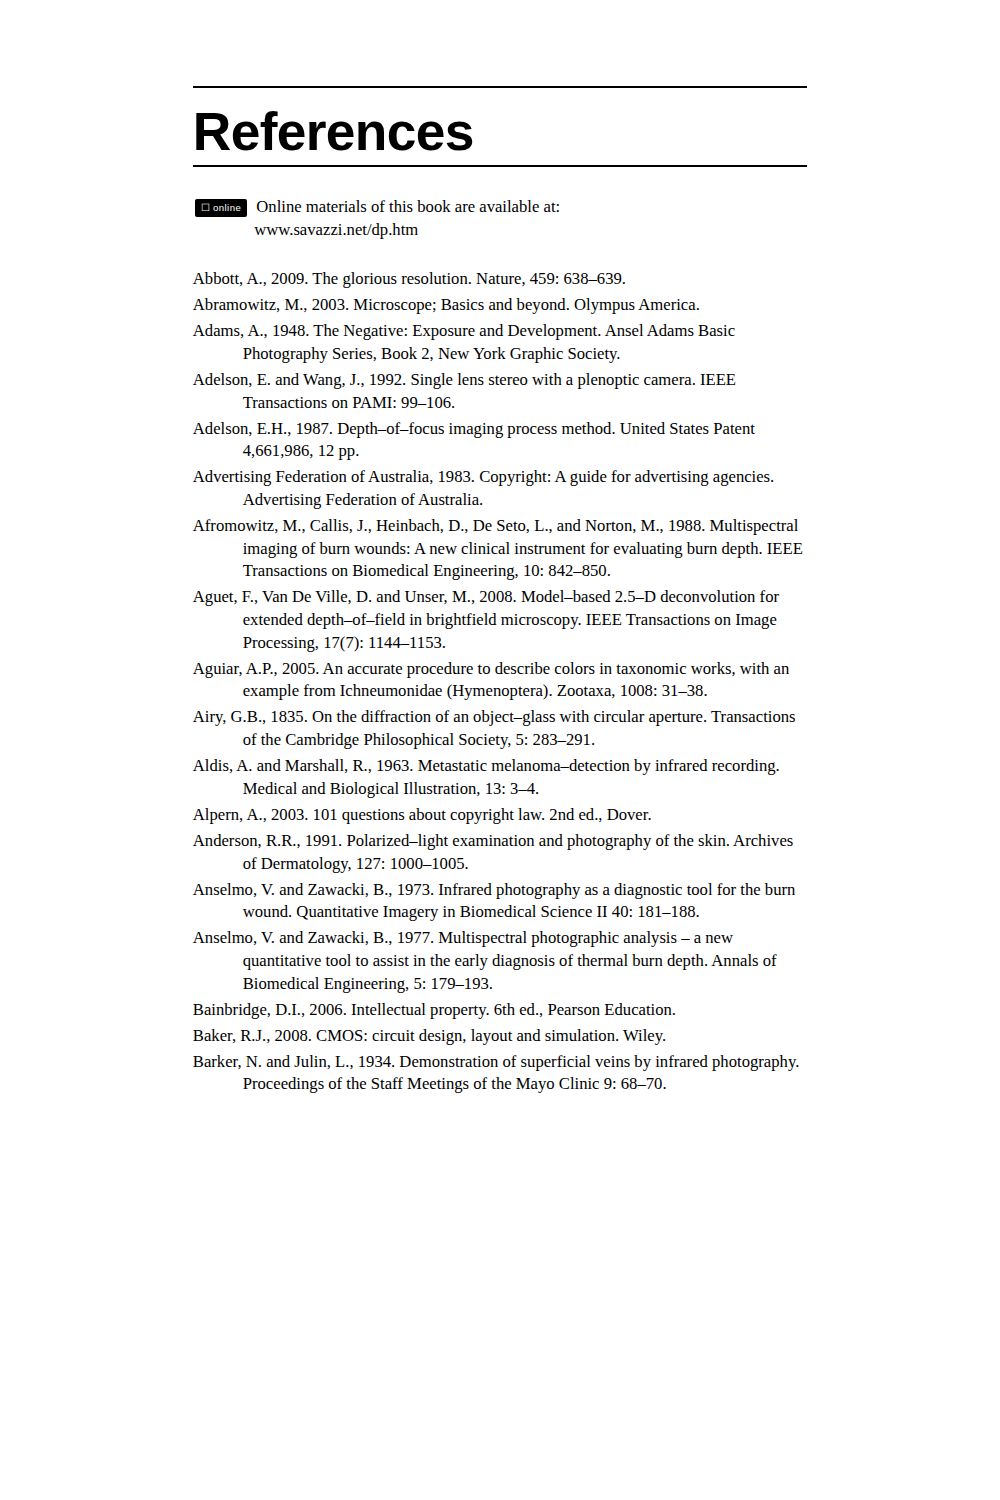References
☐online Online materials of this book are available at: www.savazzi.net/dp.htm
Abbott, A., 2009. The glorious resolution. Nature, 459: 638–639.
Abramowitz, M., 2003. Microscope; Basics and beyond. Olympus America.
Adams, A., 1948. The Negative: Exposure and Development. Ansel Adams Basic Photography Series, Book 2, New York Graphic Society.
Adelson, E. and Wang, J., 1992. Single lens stereo with a plenoptic camera. IEEE Transactions on PAMI: 99–106.
Adelson, E.H., 1987. Depth–of–focus imaging process method. United States Patent 4,661,986, 12 pp.
Advertising Federation of Australia, 1983. Copyright: A guide for advertising agencies. Advertising Federation of Australia.
Afromowitz, M., Callis, J., Heinbach, D., De Seto, L., and Norton, M., 1988. Multispectral imaging of burn wounds: A new clinical instrument for evaluating burn depth. IEEE Transactions on Biomedical Engineering, 10: 842–850.
Aguet, F., Van De Ville, D. and Unser, M., 2008. Model–based 2.5–D deconvolution for extended depth–of–field in brightfield microscopy. IEEE Transactions on Image Processing, 17(7): 1144–1153.
Aguiar, A.P., 2005. An accurate procedure to describe colors in taxonomic works, with an example from Ichneumonidae (Hymenoptera). Zootaxa, 1008: 31–38.
Airy, G.B., 1835. On the diffraction of an object–glass with circular aperture. Transactions of the Cambridge Philosophical Society, 5: 283–291.
Aldis, A. and Marshall, R., 1963. Metastatic melanoma–detection by infrared recording. Medical and Biological Illustration, 13: 3–4.
Alpern, A., 2003. 101 questions about copyright law. 2nd ed., Dover.
Anderson, R.R., 1991. Polarized–light examination and photography of the skin. Archives of Dermatology, 127: 1000–1005.
Anselmo, V. and Zawacki, B., 1973. Infrared photography as a diagnostic tool for the burn wound. Quantitative Imagery in Biomedical Science II 40: 181–188.
Anselmo, V. and Zawacki, B., 1977. Multispectral photographic analysis – a new quantitative tool to assist in the early diagnosis of thermal burn depth. Annals of Biomedical Engineering, 5: 179–193.
Bainbridge, D.I., 2006. Intellectual property. 6th ed., Pearson Education.
Baker, R.J., 2008. CMOS: circuit design, layout and simulation. Wiley.
Barker, N. and Julin, L., 1934. Demonstration of superficial veins by infrared photography. Proceedings of the Staff Meetings of the Mayo Clinic 9: 68–70.